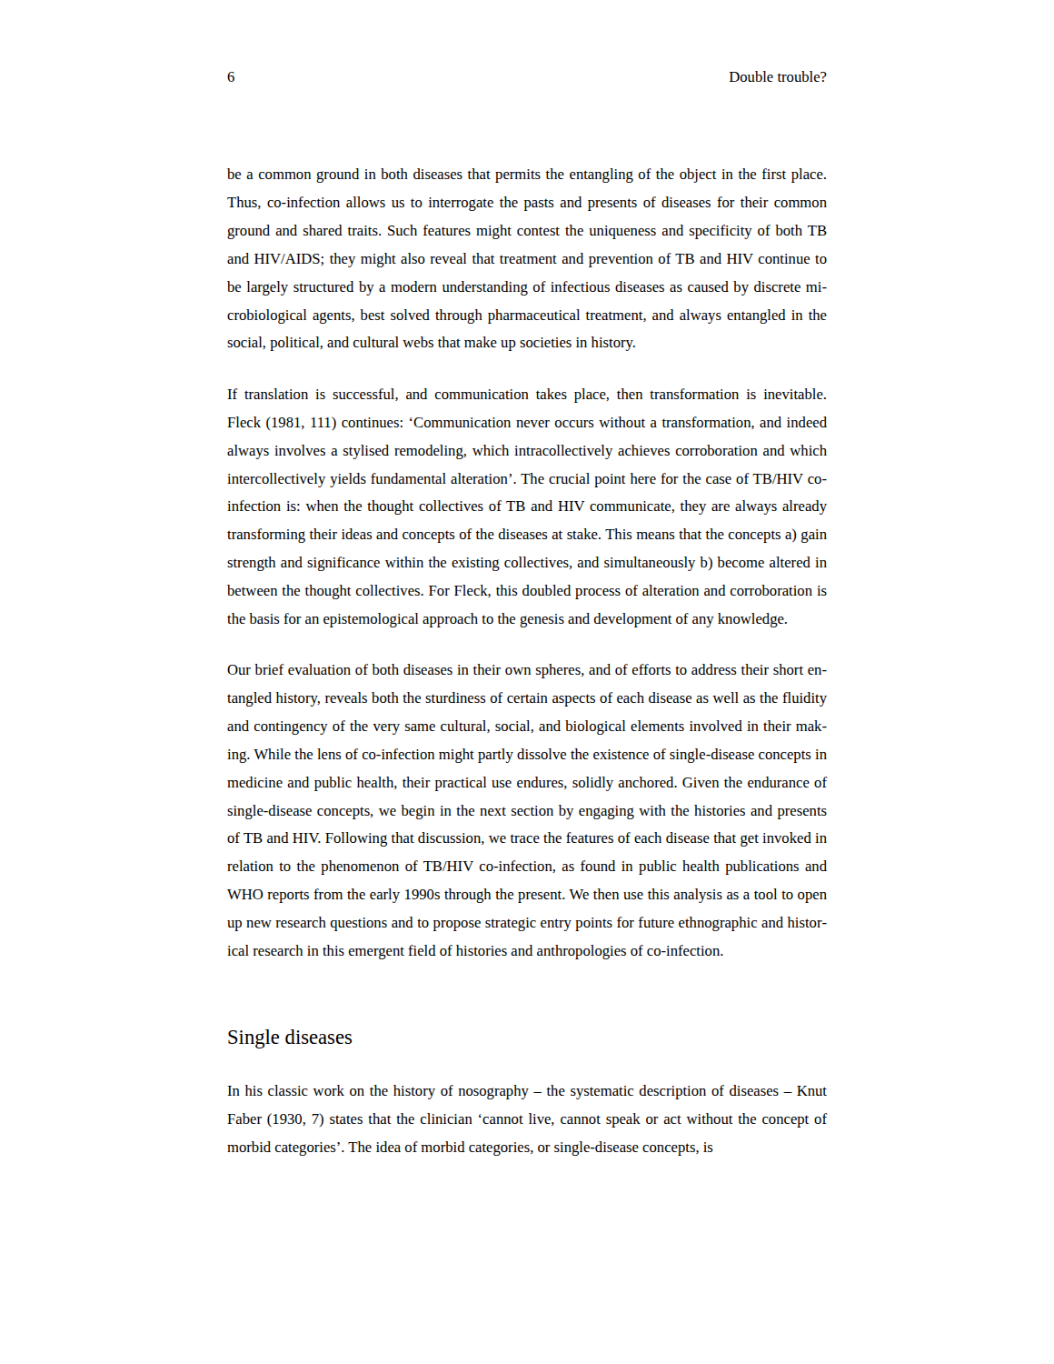6 Double trouble?
be a common ground in both diseases that permits the entangling of the object in the first place. Thus, co-infection allows us to interrogate the pasts and presents of diseases for their common ground and shared traits. Such features might contest the uniqueness and specificity of both TB and HIV/AIDS; they might also reveal that treatment and prevention of TB and HIV continue to be largely structured by a modern understanding of infectious diseases as caused by discrete microbiological agents, best solved through pharmaceutical treatment, and always entangled in the social, political, and cultural webs that make up societies in history.
If translation is successful, and communication takes place, then transformation is inevitable. Fleck (1981, 111) continues: ‘Communication never occurs without a transformation, and indeed always involves a stylised remodeling, which intracollectively achieves corroboration and which intercollectively yields fundamental alteration’. The crucial point here for the case of TB/HIV co-infection is: when the thought collectives of TB and HIV communicate, they are always already transforming their ideas and concepts of the diseases at stake. This means that the concepts a) gain strength and significance within the existing collectives, and simultaneously b) become altered in between the thought collectives. For Fleck, this doubled process of alteration and corroboration is the basis for an epistemological approach to the genesis and development of any knowledge.
Our brief evaluation of both diseases in their own spheres, and of efforts to address their short entangled history, reveals both the sturdiness of certain aspects of each disease as well as the fluidity and contingency of the very same cultural, social, and biological elements involved in their making. While the lens of co-infection might partly dissolve the existence of single-disease concepts in medicine and public health, their practical use endures, solidly anchored. Given the endurance of single-disease concepts, we begin in the next section by engaging with the histories and presents of TB and HIV. Following that discussion, we trace the features of each disease that get invoked in relation to the phenomenon of TB/HIV co-infection, as found in public health publications and WHO reports from the early 1990s through the present. We then use this analysis as a tool to open up new research questions and to propose strategic entry points for future ethnographic and historical research in this emergent field of histories and anthropologies of co-infection.
Single diseases
In his classic work on the history of nosography – the systematic description of diseases – Knut Faber (1930, 7) states that the clinician ‘cannot live, cannot speak or act without the concept of morbid categories’. The idea of morbid categories, or single-disease concepts, is